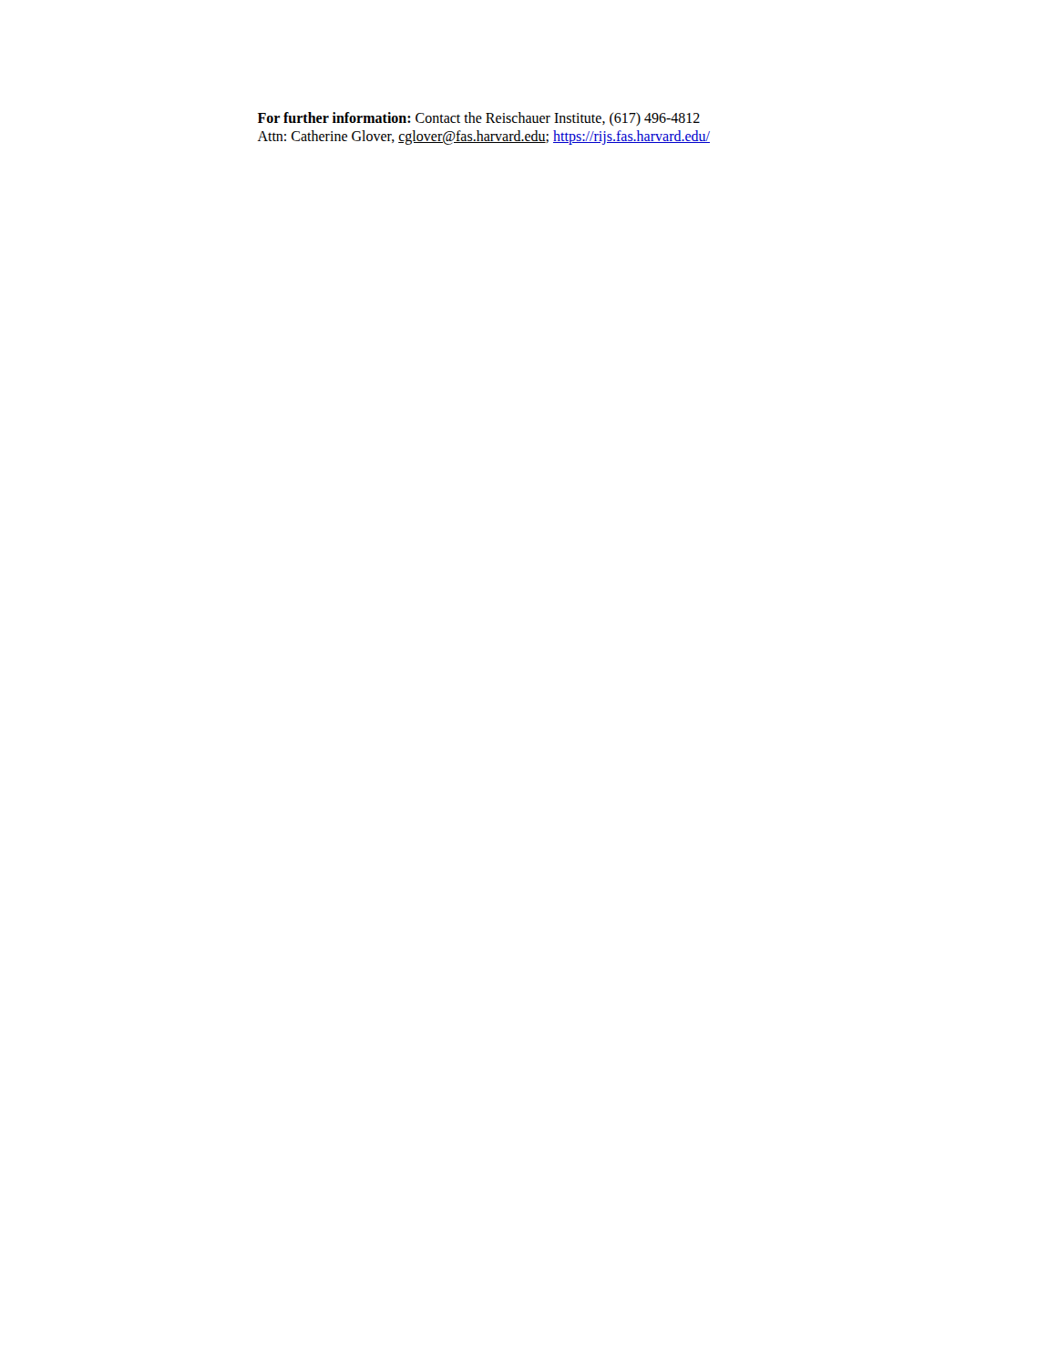For further information: Contact the Reischauer Institute, (617) 496-4812
Attn: Catherine Glover, cglover@fas.harvard.edu; https://rijs.fas.harvard.edu/